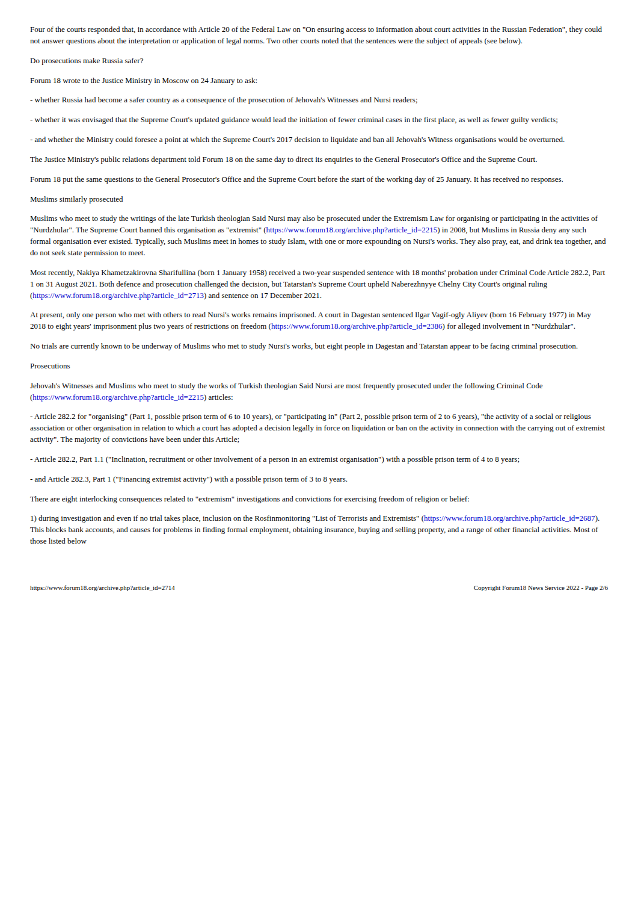Four of the courts responded that, in accordance with Article 20 of the Federal Law on "On ensuring access to information about court activities in the Russian Federation", they could not answer questions about the interpretation or application of legal norms. Two other courts noted that the sentences were the subject of appeals (see below).
Do prosecutions make Russia safer?
Forum 18 wrote to the Justice Ministry in Moscow on 24 January to ask:
- whether Russia had become a safer country as a consequence of the prosecution of Jehovah's Witnesses and Nursi readers;
- whether it was envisaged that the Supreme Court's updated guidance would lead the initiation of fewer criminal cases in the first place, as well as fewer guilty verdicts;
- and whether the Ministry could foresee a point at which the Supreme Court's 2017 decision to liquidate and ban all Jehovah's Witness organisations would be overturned.
The Justice Ministry's public relations department told Forum 18 on the same day to direct its enquiries to the General Prosecutor's Office and the Supreme Court.
Forum 18 put the same questions to the General Prosecutor's Office and the Supreme Court before the start of the working day of 25 January. It has received no responses.
Muslims similarly prosecuted
Muslims who meet to study the writings of the late Turkish theologian Said Nursi may also be prosecuted under the Extremism Law for organising or participating in the activities of "Nurdzhular". The Supreme Court banned this organisation as "extremist" (https://www.forum18.org/archive.php?article_id=2215) in 2008, but Muslims in Russia deny any such formal organisation ever existed. Typically, such Muslims meet in homes to study Islam, with one or more expounding on Nursi's works. They also pray, eat, and drink tea together, and do not seek state permission to meet.
Most recently, Nakiya Khametzakirovna Sharifullina (born 1 January 1958) received a two-year suspended sentence with 18 months' probation under Criminal Code Article 282.2, Part 1 on 31 August 2021. Both defence and prosecution challenged the decision, but Tatarstan's Supreme Court upheld Naberezhnyye Chelny City Court's original ruling (https://www.forum18.org/archive.php?article_id=2713) and sentence on 17 December 2021.
At present, only one person who met with others to read Nursi's works remains imprisoned. A court in Dagestan sentenced Ilgar Vagif-ogly Aliyev (born 16 February 1977) in May 2018 to eight years' imprisonment plus two years of restrictions on freedom (https://www.forum18.org/archive.php?article_id=2386) for alleged involvement in "Nurdzhular".
No trials are currently known to be underway of Muslims who met to study Nursi's works, but eight people in Dagestan and Tatarstan appear to be facing criminal prosecution.
Prosecutions
Jehovah's Witnesses and Muslims who meet to study the works of Turkish theologian Said Nursi are most frequently prosecuted under the following Criminal Code (https://www.forum18.org/archive.php?article_id=2215) articles:
- Article 282.2 for "organising" (Part 1, possible prison term of 6 to 10 years), or "participating in" (Part 2, possible prison term of 2 to 6 years), "the activity of a social or religious association or other organisation in relation to which a court has adopted a decision legally in force on liquidation or ban on the activity in connection with the carrying out of extremist activity". The majority of convictions have been under this Article;
- Article 282.2, Part 1.1 ("Inclination, recruitment or other involvement of a person in an extremist organisation") with a possible prison term of 4 to 8 years;
- and Article 282.3, Part 1 ("Financing extremist activity") with a possible prison term of 3 to 8 years.
There are eight interlocking consequences related to "extremism" investigations and convictions for exercising freedom of religion or belief:
1) during investigation and even if no trial takes place, inclusion on the Rosfinmonitoring "List of Terrorists and Extremists" (https://www.forum18.org/archive.php?article_id=2687). This blocks bank accounts, and causes for problems in finding formal employment, obtaining insurance, buying and selling property, and a range of other financial activities. Most of those listed below
https://www.forum18.org/archive.php?article_id=2714 Copyright Forum18 News Service 2022 - Page 2/6